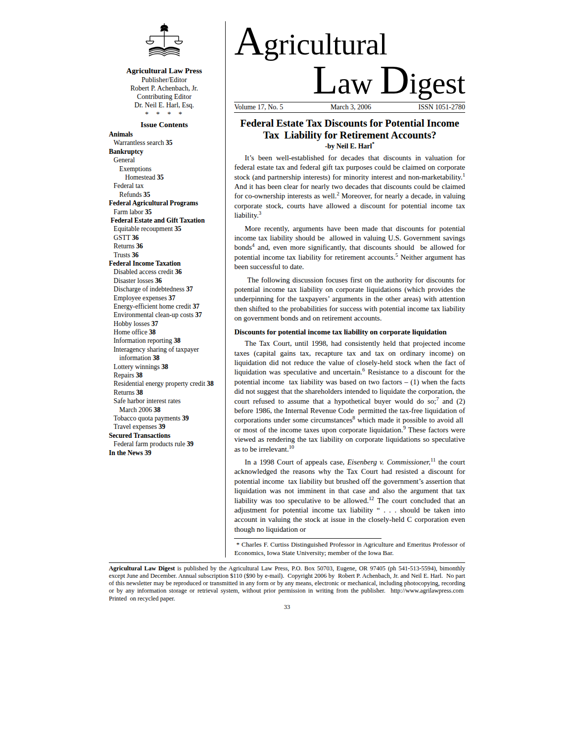Agricultural Law Press
Publisher/Editor
Robert P. Achenbach, Jr.
Contributing Editor
Dr. Neil E. Harl, Esq.
* * * *
Issue Contents
Animals
Warrantless search 35
Bankruptcy
General
Exemptions
Homestead 35
Federal tax
Refunds 35
Federal Agricultural Programs
Farm labor 35
Federal Estate and Gift Taxation
Equitable recoupment 35
GSTT 36
Returns 36
Trusts 36
Federal Income Taxation
Disabled access credit 36
Disaster losses 36
Discharge of indebtedness 37
Employee expenses 37
Energy-efficient home credit 37
Environmental clean-up costs 37
Hobby losses 37
Home office 38
Information reporting 38
Interagency sharing of taxpayer
information 38
Lottery winnings 38
Repairs 38
Residential energy property credit 38
Returns 38
Safe harbor interest rates
March 2006 38
Tobacco quota payments 39
Travel expenses 39
Secured Transactions
Federal farm products rule 39
In the News 39
Agricultural
Law Digest
Volume 17, No. 5 March 3, 2006 ISSN 1051-2780
Federal Estate Tax Discounts for Potential Income
Tax Liability for Retirement Accounts?
-by Neil E. Harl*
It’s been well-established for decades that discounts in valuation for federal estate tax and federal gift tax purposes could be claimed on corporate stock (and partnership interests) for minority interest and non-marketability.1 And it has been clear for nearly two decades that discounts could be claimed for co-ownership interests as well.2 Moreover, for nearly a decade, in valuing corporate stock, courts have allowed a discount for potential income tax liability.3
More recently, arguments have been made that discounts for potential income tax liability should be allowed in valuing U.S. Government savings bonds4 and, even more significantly, that discounts should be allowed for potential income tax liability for retirement accounts.5 Neither argument has been successful to date.
The following discussion focuses first on the authority for discounts for potential income tax liability on corporate liquidations (which provides the underpinning for the taxpayers’ arguments in the other areas) with attention then shifted to the probabilities for success with potential income tax liability on government bonds and on retirement accounts.
Discounts for potential income tax liability on corporate liquidation
The Tax Court, until 1998, had consistently held that projected income taxes (capital gains tax, recapture tax and tax on ordinary income) on liquidation did not reduce the value of closely-held stock when the fact of liquidation was speculative and uncertain.6 Resistance to a discount for the potential income tax liability was based on two factors – (1) when the facts did not suggest that the shareholders intended to liquidate the corporation, the court refused to assume that a hypothetical buyer would do so;7 and (2) before 1986, the Internal Revenue Code permitted the tax-free liquidation of corporations under some circumstances8 which made it possible to avoid all or most of the income taxes upon corporate liquidation.9 These factors were viewed as rendering the tax liability on corporate liquidations so speculative as to be irrelevant.10
In a 1998 Court of appeals case, Eisenberg v. Commissioner,11 the court acknowledged the reasons why the Tax Court had resisted a discount for potential income tax liability but brushed off the government’s assertion that liquidation was not imminent in that case and also the argument that tax liability was too speculative to be allowed.12 The court concluded that an adjustment for potential income tax liability “ . . . should be taken into account in valuing the stock at issue in the closely-held C corporation even though no liquidation or
* Charles F. Curtiss Distinguished Professor in Agriculture and Emeritus Professor of Economics, Iowa State University; member of the Iowa Bar.
Agricultural Law Digest is published by the Agricultural Law Press, P.O. Box 50703, Eugene, OR 97405 (ph 541-513-5594), bimonthly except June and December. Annual subscription $110 ($90 by e-mail). Copyright 2006 by Robert P. Achenbach, Jr. and Neil E. Harl. No part of this newsletter may be reproduced or transmitted in any form or by any means, electronic or mechanical, including photocopying, recording or by any information storage or retrieval system, without prior permission in writing from the publisher. http://www.agrilawpress.com Printed on recycled paper.
33